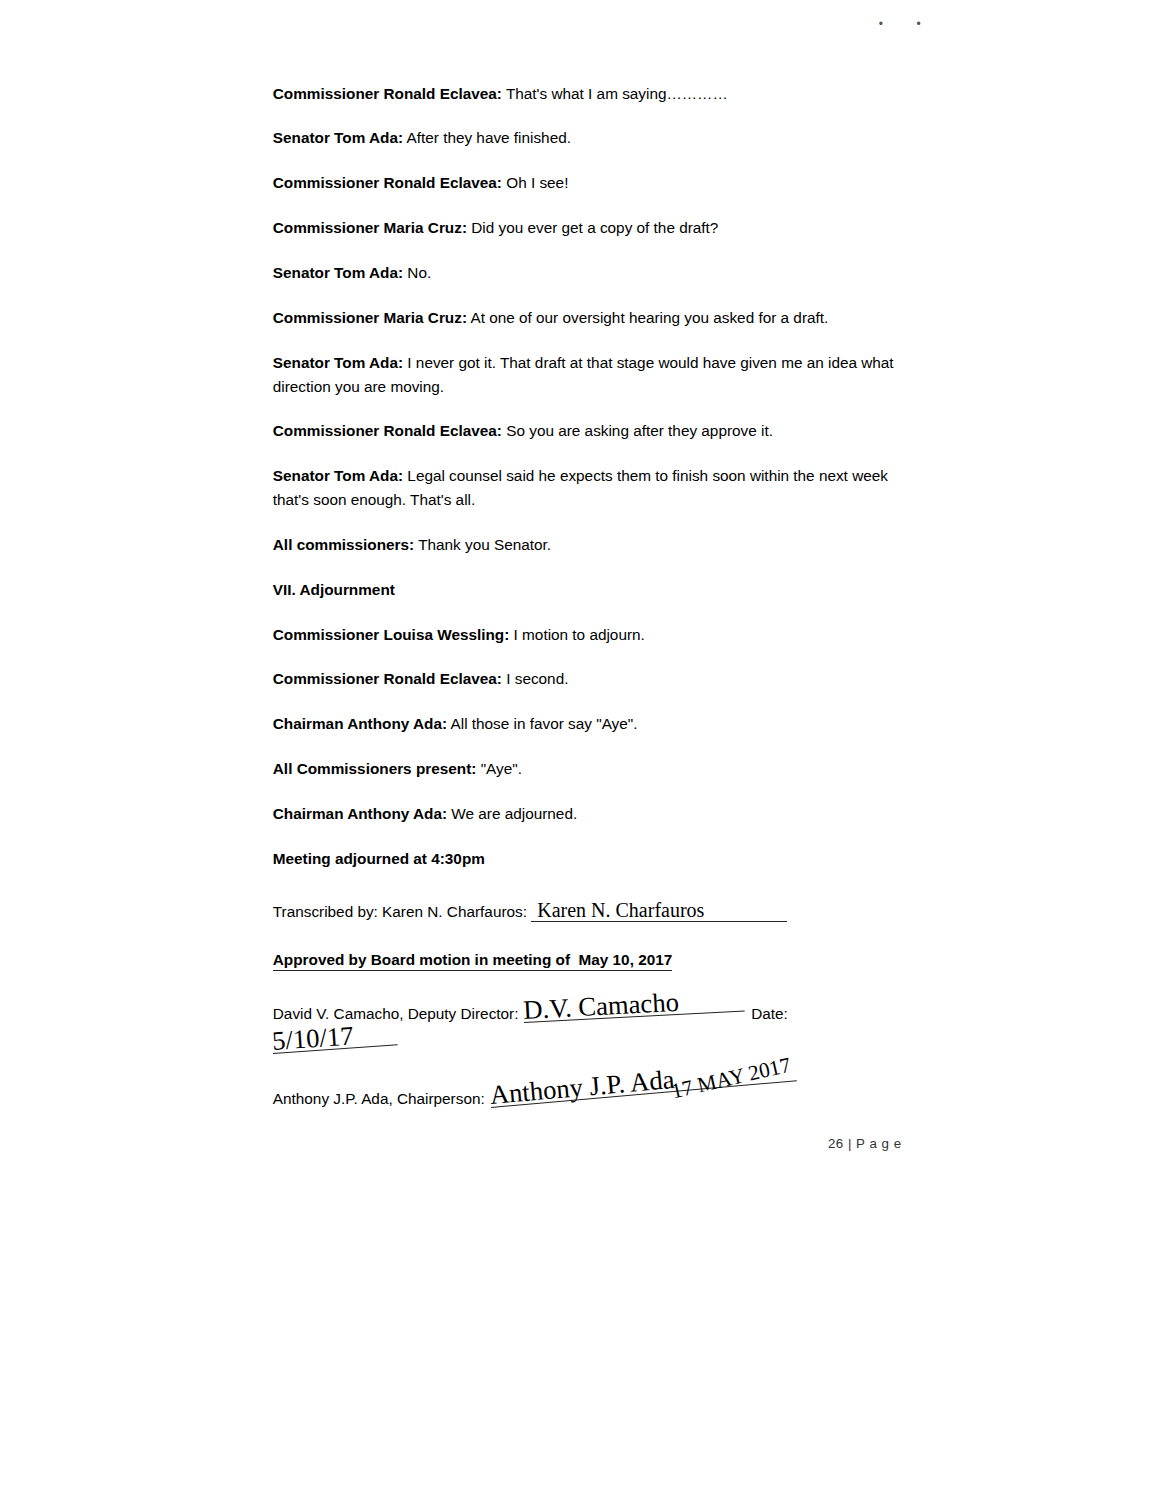••
Commissioner Ronald Eclavea: That's what I am saying…………
Senator Tom Ada: After they have finished.
Commissioner Ronald Eclavea: Oh I see!
Commissioner Maria Cruz: Did you ever get a copy of the draft?
Senator Tom Ada: No.
Commissioner Maria Cruz: At one of our oversight hearing you asked for a draft.
Senator Tom Ada: I never got it. That draft at that stage would have given me an idea what direction you are moving.
Commissioner Ronald Eclavea: So you are asking after they approve it.
Senator Tom Ada: Legal counsel said he expects them to finish soon within the next week that's soon enough. That's all.
All commissioners: Thank you Senator.
VII. Adjournment
Commissioner Louisa Wessling: I motion to adjourn.
Commissioner Ronald Eclavea: I second.
Chairman Anthony Ada: All those in favor say "Aye".
All Commissioners present: "Aye".
Chairman Anthony Ada: We are adjourned.
Meeting adjourned at 4:30pm
Transcribed by: Karen N. Charfauros: Karen N. Charfauros
Approved by Board motion in meeting of May 10, 2017
David V. Camacho, Deputy Director: D.V. Camacho Date: 5/10/17
Anthony J.P. Ada, Chairperson: Anthony J.P. Ada17 MAY 2017
26 | P a g e